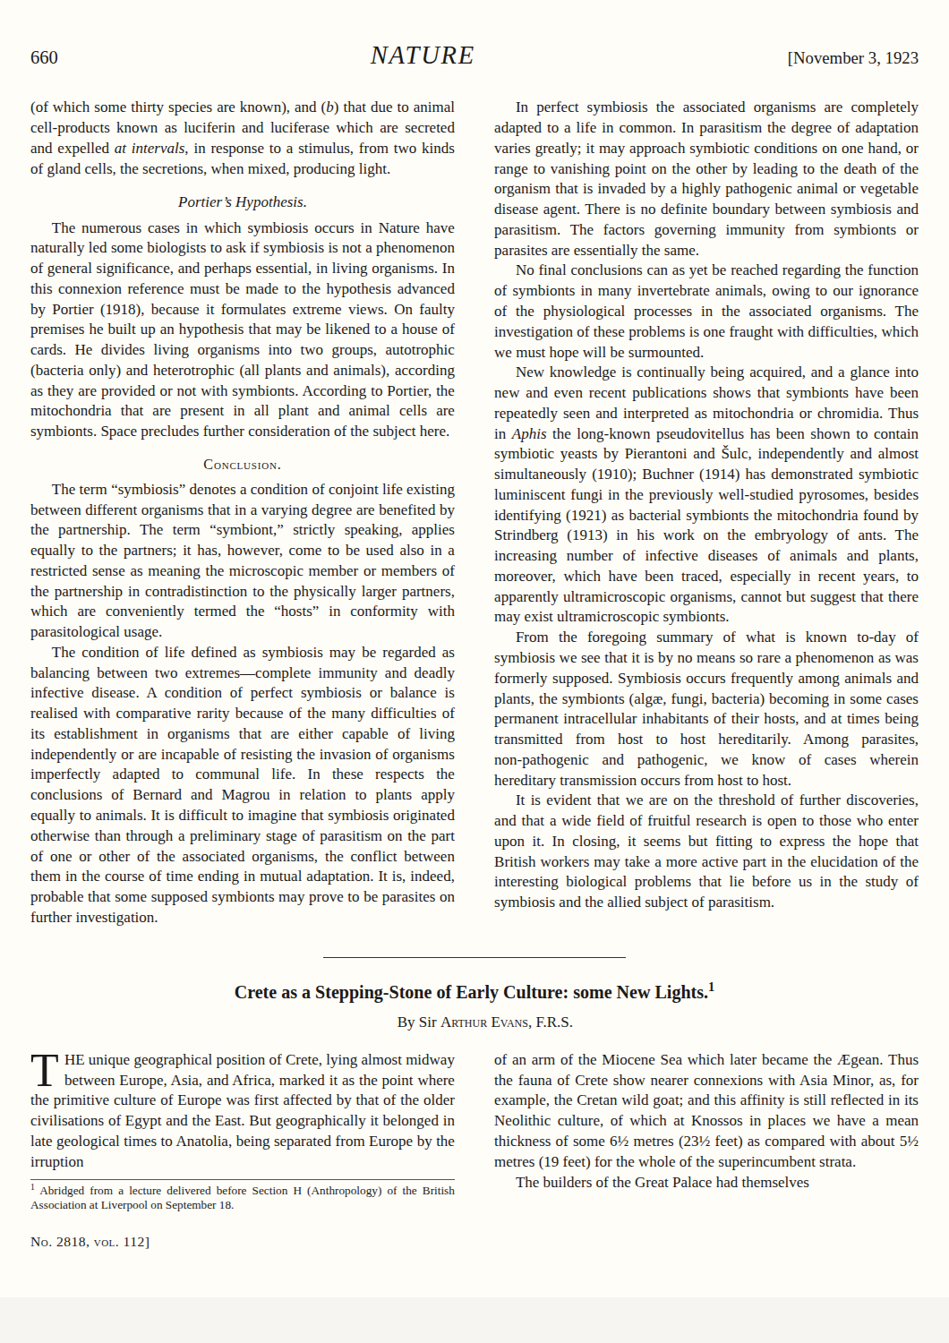660 NATURE [November 3, 1923
(of which some thirty species are known), and (b) that due to animal cell‑products known as luciferin and luciferase which are secreted and expelled at intervals, in response to a stimulus, from two kinds of gland cells, the secretions, when mixed, producing light.
Portier’s Hypothesis.
The numerous cases in which symbiosis occurs in Nature have naturally led some biologists to ask if symbiosis is not a phenomenon of general significance, and perhaps essential, in living organisms. In this connexion reference must be made to the hypothesis advanced by Portier (1918), because it formulates extreme views. On faulty premises he built up an hypothesis that may be likened to a house of cards. He divides living organisms into two groups, autotrophic (bacteria only) and heterotrophic (all plants and animals), according as they are provided or not with symbionts. According to Portier, the mitochondria that are present in all plant and animal cells are symbionts. Space precludes further consideration of the subject here.
Conclusion.
The term “symbiosis” denotes a condition of conjoint life existing between different organisms that in a varying degree are benefited by the partnership. The term “symbiont,” strictly speaking, applies equally to the partners; it has, however, come to be used also in a restricted sense as meaning the microscopic member or members of the partnership in contradistinction to the physically larger partners, which are conveniently termed the “hosts” in conformity with parasitological usage.
The condition of life defined as symbiosis may be regarded as balancing between two extremes—complete immunity and deadly infective disease. A condition of perfect symbiosis or balance is realised with comparative rarity because of the many difficulties of its establishment in organisms that are either capable of living independently or are incapable of resisting the invasion of organisms imperfectly adapted to communal life. In these respects the conclusions of Bernard and Magrou in relation to plants apply equally to animals. It is difficult to imagine that symbiosis originated otherwise than through a preliminary stage of parasitism on the part of one or other of the associated organisms, the conflict between them in the course of time ending in mutual adaptation. It is, indeed, probable that some supposed symbionts may prove to be parasites on further investigation.
In perfect symbiosis the associated organisms are completely adapted to a life in common. In parasitism the degree of adaptation varies greatly; it may approach symbiotic conditions on one hand, or range to vanishing point on the other by leading to the death of the organism that is invaded by a highly pathogenic animal or vegetable disease agent. There is no definite boundary between symbiosis and parasitism. The factors governing immunity from symbionts or parasites are essentially the same.
No final conclusions can as yet be reached regarding the function of symbionts in many invertebrate animals, owing to our ignorance of the physiological processes in the associated organisms. The investigation of these problems is one fraught with difficulties, which we must hope will be surmounted.
New knowledge is continually being acquired, and a glance into new and even recent publications shows that symbionts have been repeatedly seen and interpreted as mitochondria or chromidia. Thus in Aphis the long-known pseudovitellus has been shown to contain symbiotic yeasts by Pierantoni and Šulc, independently and almost simultaneously (1910); Buchner (1914) has demonstrated symbiotic luminiscent fungi in the previously well-studied pyrosomes, besides identifying (1921) as bacterial symbionts the mitochondria found by Strindberg (1913) in his work on the embryology of ants. The increasing number of infective diseases of animals and plants, moreover, which have been traced, especially in recent years, to apparently ultramicroscopic organisms, cannot but suggest that there may exist ultramicroscopic symbionts.
From the foregoing summary of what is known to‑day of symbiosis we see that it is by no means so rare a phenomenon as was formerly supposed. Symbiosis occurs frequently among animals and plants, the symbionts (algæ, fungi, bacteria) becoming in some cases permanent intracellular inhabitants of their hosts, and at times being transmitted from host to host hereditarily. Among parasites, non‑pathogenic and pathogenic, we know of cases wherein hereditary transmission occurs from host to host.
It is evident that we are on the threshold of further discoveries, and that a wide field of fruitful research is open to those who enter upon it. In closing, it seems but fitting to express the hope that British workers may take a more active part in the elucidation of the interesting biological problems that lie before us in the study of symbiosis and the allied subject of parasitism.
Crete as a Stepping-Stone of Early Culture: some New Lights.1
By Sir Arthur Evans, F.R.S.
THE unique geographical position of Crete, lying almost midway between Europe, Asia, and Africa, marked it as the point where the primitive culture of Europe was first affected by that of the older civilisations of Egypt and the East. But geographically it belonged in late geological times to Anatolia, being separated from Europe by the irruption
1 Abridged from a lecture delivered before Section H (Anthropology) of the British Association at Liverpool on September 18.
of an arm of the Miocene Sea which later became the Ægean. Thus the fauna of Crete show nearer connexions with Asia Minor, as, for example, the Cretan wild goat; and this affinity is still reflected in its Neolithic culture, of which at Knossos in places we have a mean thickness of some 6½ metres (23½ feet) as compared with about 5½ metres (19 feet) for the whole of the superincumbent strata.
The builders of the Great Palace had themselves
No. 2818, vol. 112]